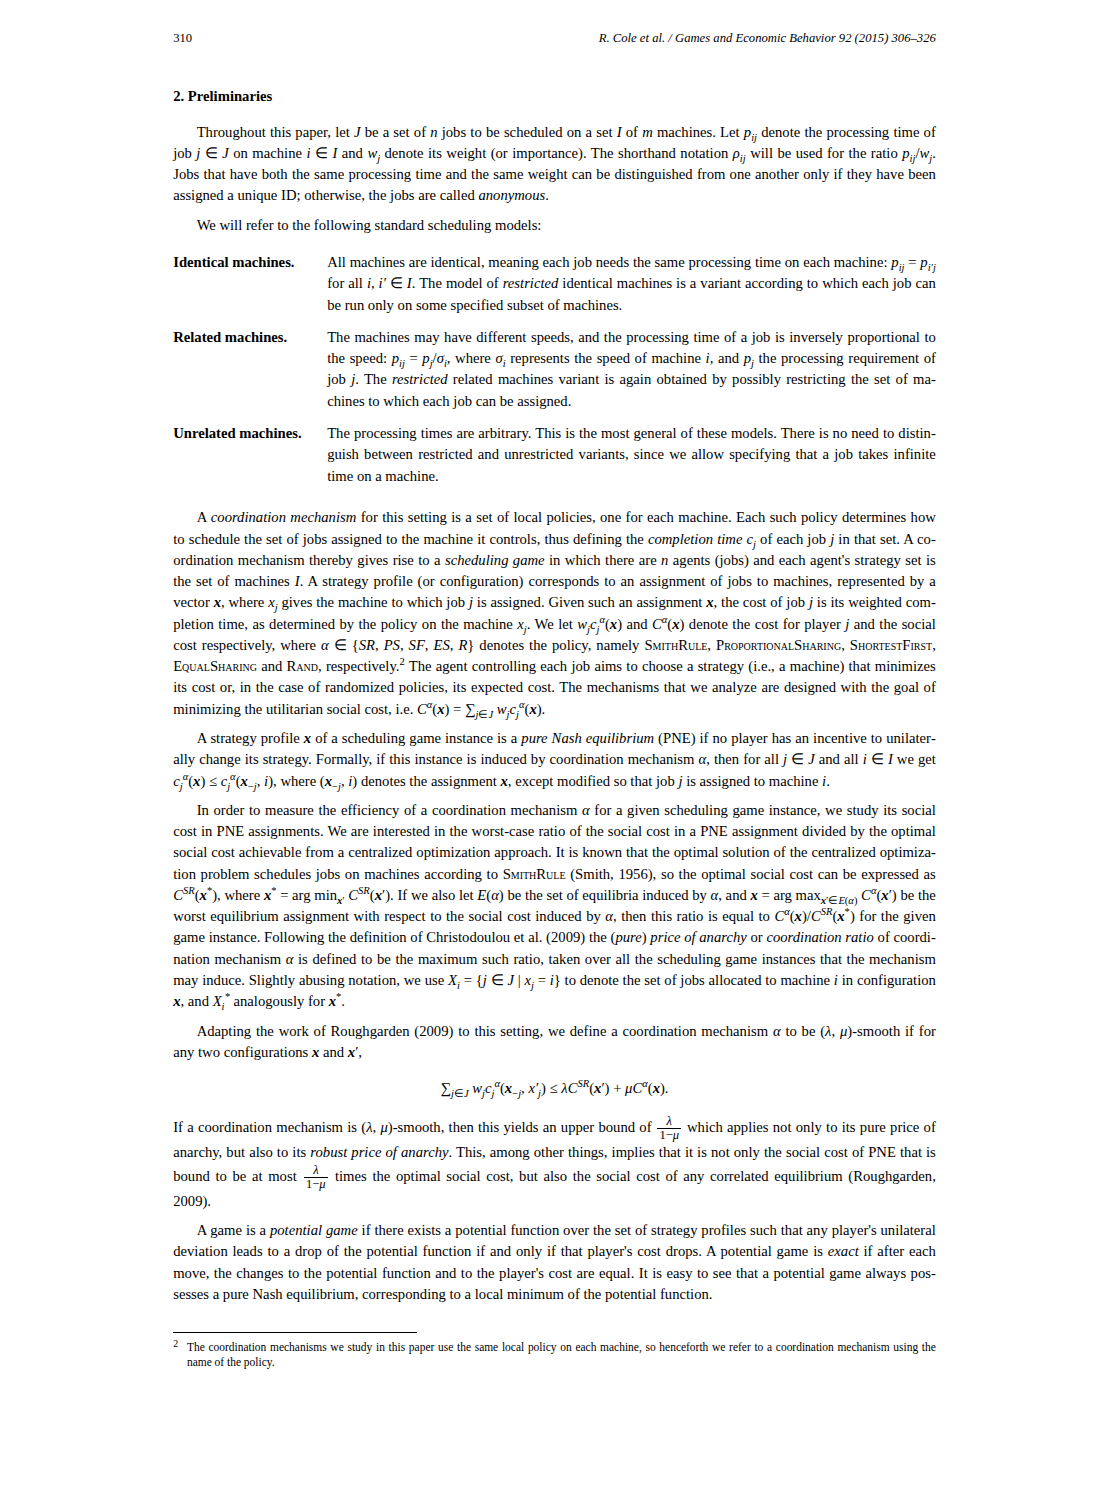310 R. Cole et al. / Games and Economic Behavior 92 (2015) 306–326
2. Preliminaries
Throughout this paper, let J be a set of n jobs to be scheduled on a set I of m machines. Let pij denote the processing time of job j ∈ J on machine i ∈ I and wj denote its weight (or importance). The shorthand notation ρij will be used for the ratio pij/wj. Jobs that have both the same processing time and the same weight can be distinguished from one another only if they have been assigned a unique ID; otherwise, the jobs are called anonymous.
We will refer to the following standard scheduling models:
Identical machines.
All machines are identical, meaning each job needs the same processing time on each machine: pij = pi′j for all i, i′ ∈ I. The model of restricted identical machines is a variant according to which each job can be run only on some specified subset of machines.
Related machines.
The machines may have different speeds, and the processing time of a job is inversely proportional to the speed: pij = pj/σi, where σi represents the speed of machine i, and pj the processing requirement of job j. The restricted related machines variant is again obtained by possibly restricting the set of machines to which each job can be assigned.
Unrelated machines.
The processing times are arbitrary. This is the most general of these models. There is no need to distinguish between restricted and unrestricted variants, since we allow specifying that a job takes infinite time on a machine.
A coordination mechanism for this setting is a set of local policies, one for each machine. Each such policy determines how to schedule the set of jobs assigned to the machine it controls, thus defining the completion time cj of each job j in that set. A coordination mechanism thereby gives rise to a scheduling game in which there are n agents (jobs) and each agent's strategy set is the set of machines I. A strategy profile (or configuration) corresponds to an assignment of jobs to machines, represented by a vector x, where xj gives the machine to which job j is assigned. Given such an assignment x, the cost of job j is its weighted completion time, as determined by the policy on the machine xj. We let wjcjα(x) and Cα(x) denote the cost for player j and the social cost respectively, where α ∈ {SR, PS, SF, ES, R} denotes the policy, namely SmithRule, ProportionalSharing, ShortestFirst, EqualSharing and Rand, respectively.2 The agent controlling each job aims to choose a strategy (i.e., a machine) that minimizes its cost or, in the case of randomized policies, its expected cost. The mechanisms that we analyze are designed with the goal of minimizing the utilitarian social cost, i.e. Cα(x) = ∑j∈J wjcjα(x).
A strategy profile x of a scheduling game instance is a pure Nash equilibrium (PNE) if no player has an incentive to unilaterally change its strategy. Formally, if this instance is induced by coordination mechanism α, then for all j ∈ J and all i ∈ I we get cjα(x) ≤ cjα(x−j, i), where (x−j, i) denotes the assignment x, except modified so that job j is assigned to machine i.
In order to measure the efficiency of a coordination mechanism α for a given scheduling game instance, we study its social cost in PNE assignments. We are interested in the worst-case ratio of the social cost in a PNE assignment divided by the optimal social cost achievable from a centralized optimization approach. It is known that the optimal solution of the centralized optimization problem schedules jobs on machines according to SmithRule (Smith, 1956), so the optimal social cost can be expressed as CSR(x*), where x* = arg minx′ CSR(x′). If we also let E(α) be the set of equilibria induced by α, and x = arg maxx′∈E(α) Cα(x′) be the worst equilibrium assignment with respect to the social cost induced by α, then this ratio is equal to Cα(x)/CSR(x*) for the given game instance. Following the definition of Christodoulou et al. (2009) the (pure) price of anarchy or coordination ratio of coordination mechanism α is defined to be the maximum such ratio, taken over all the scheduling game instances that the mechanism may induce. Slightly abusing notation, we use Xi = {j ∈ J | xj = i} to denote the set of jobs allocated to machine i in configuration x, and Xi* analogously for x*.
Adapting the work of Roughgarden (2009) to this setting, we define a coordination mechanism α to be (λ, μ)-smooth if for any two configurations x and x′,
∑j∈J wjcjα(x−j, x′j) ≤ λCSR(x′) + μCα(x).
If a coordination mechanism is (λ, μ)-smooth, then this yields an upper bound of λ 1−μ which applies not only to its pure price of anarchy, but also to its robust price of anarchy. This, among other things, implies that it is not only the social cost of PNE that is bound to be at most λ 1−μ times the optimal social cost, but also the social cost of any correlated equilibrium (Roughgarden, 2009).
A game is a potential game if there exists a potential function over the set of strategy profiles such that any player's unilateral deviation leads to a drop of the potential function if and only if that player's cost drops. A potential game is exact if after each move, the changes to the potential function and to the player's cost are equal. It is easy to see that a potential game always possesses a pure Nash equilibrium, corresponding to a local minimum of the potential function.
2 The coordination mechanisms we study in this paper use the same local policy on each machine, so henceforth we refer to a coordination mechanism using the name of the policy.